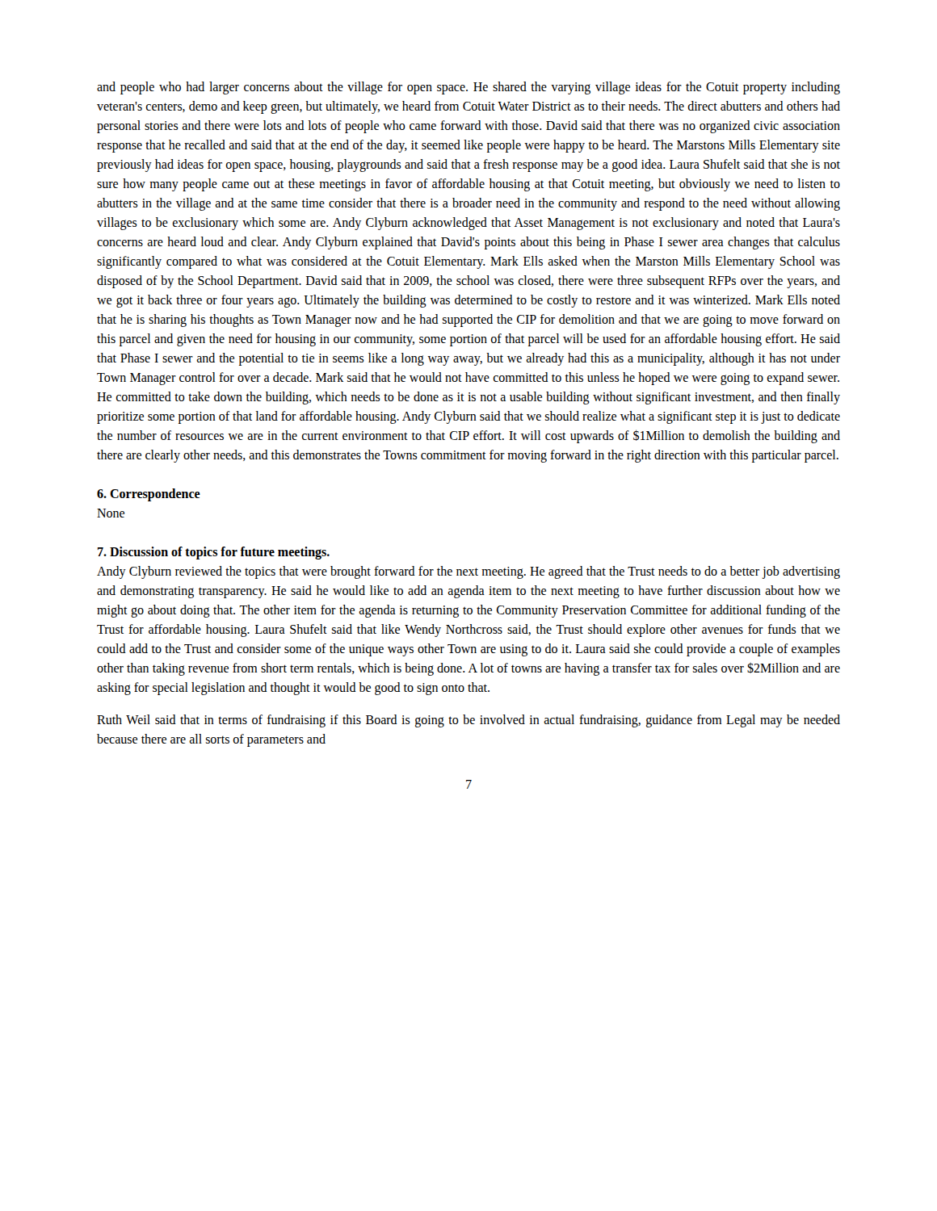and people who had larger concerns about the village for open space. He shared the varying village ideas for the Cotuit property including veteran's centers, demo and keep green, but ultimately, we heard from Cotuit Water District as to their needs. The direct abutters and others had personal stories and there were lots and lots of people who came forward with those. David said that there was no organized civic association response that he recalled and said that at the end of the day, it seemed like people were happy to be heard. The Marstons Mills Elementary site previously had ideas for open space, housing, playgrounds and said that a fresh response may be a good idea. Laura Shufelt said that she is not sure how many people came out at these meetings in favor of affordable housing at that Cotuit meeting, but obviously we need to listen to abutters in the village and at the same time consider that there is a broader need in the community and respond to the need without allowing villages to be exclusionary which some are. Andy Clyburn acknowledged that Asset Management is not exclusionary and noted that Laura's concerns are heard loud and clear. Andy Clyburn explained that David's points about this being in Phase I sewer area changes that calculus significantly compared to what was considered at the Cotuit Elementary. Mark Ells asked when the Marston Mills Elementary School was disposed of by the School Department. David said that in 2009, the school was closed, there were three subsequent RFPs over the years, and we got it back three or four years ago. Ultimately the building was determined to be costly to restore and it was winterized. Mark Ells noted that he is sharing his thoughts as Town Manager now and he had supported the CIP for demolition and that we are going to move forward on this parcel and given the need for housing in our community, some portion of that parcel will be used for an affordable housing effort. He said that Phase I sewer and the potential to tie in seems like a long way away, but we already had this as a municipality, although it has not under Town Manager control for over a decade. Mark said that he would not have committed to this unless he hoped we were going to expand sewer. He committed to take down the building, which needs to be done as it is not a usable building without significant investment, and then finally prioritize some portion of that land for affordable housing. Andy Clyburn said that we should realize what a significant step it is just to dedicate the number of resources we are in the current environment to that CIP effort. It will cost upwards of $1Million to demolish the building and there are clearly other needs, and this demonstrates the Towns commitment for moving forward in the right direction with this particular parcel.
6. Correspondence
None
7. Discussion of topics for future meetings.
Andy Clyburn reviewed the topics that were brought forward for the next meeting. He agreed that the Trust needs to do a better job advertising and demonstrating transparency. He said he would like to add an agenda item to the next meeting to have further discussion about how we might go about doing that. The other item for the agenda is returning to the Community Preservation Committee for additional funding of the Trust for affordable housing. Laura Shufelt said that like Wendy Northcross said, the Trust should explore other avenues for funds that we could add to the Trust and consider some of the unique ways other Town are using to do it. Laura said she could provide a couple of examples other than taking revenue from short term rentals, which is being done. A lot of towns are having a transfer tax for sales over $2Million and are asking for special legislation and thought it would be good to sign onto that.
Ruth Weil said that in terms of fundraising if this Board is going to be involved in actual fundraising, guidance from Legal may be needed because there are all sorts of parameters and
7